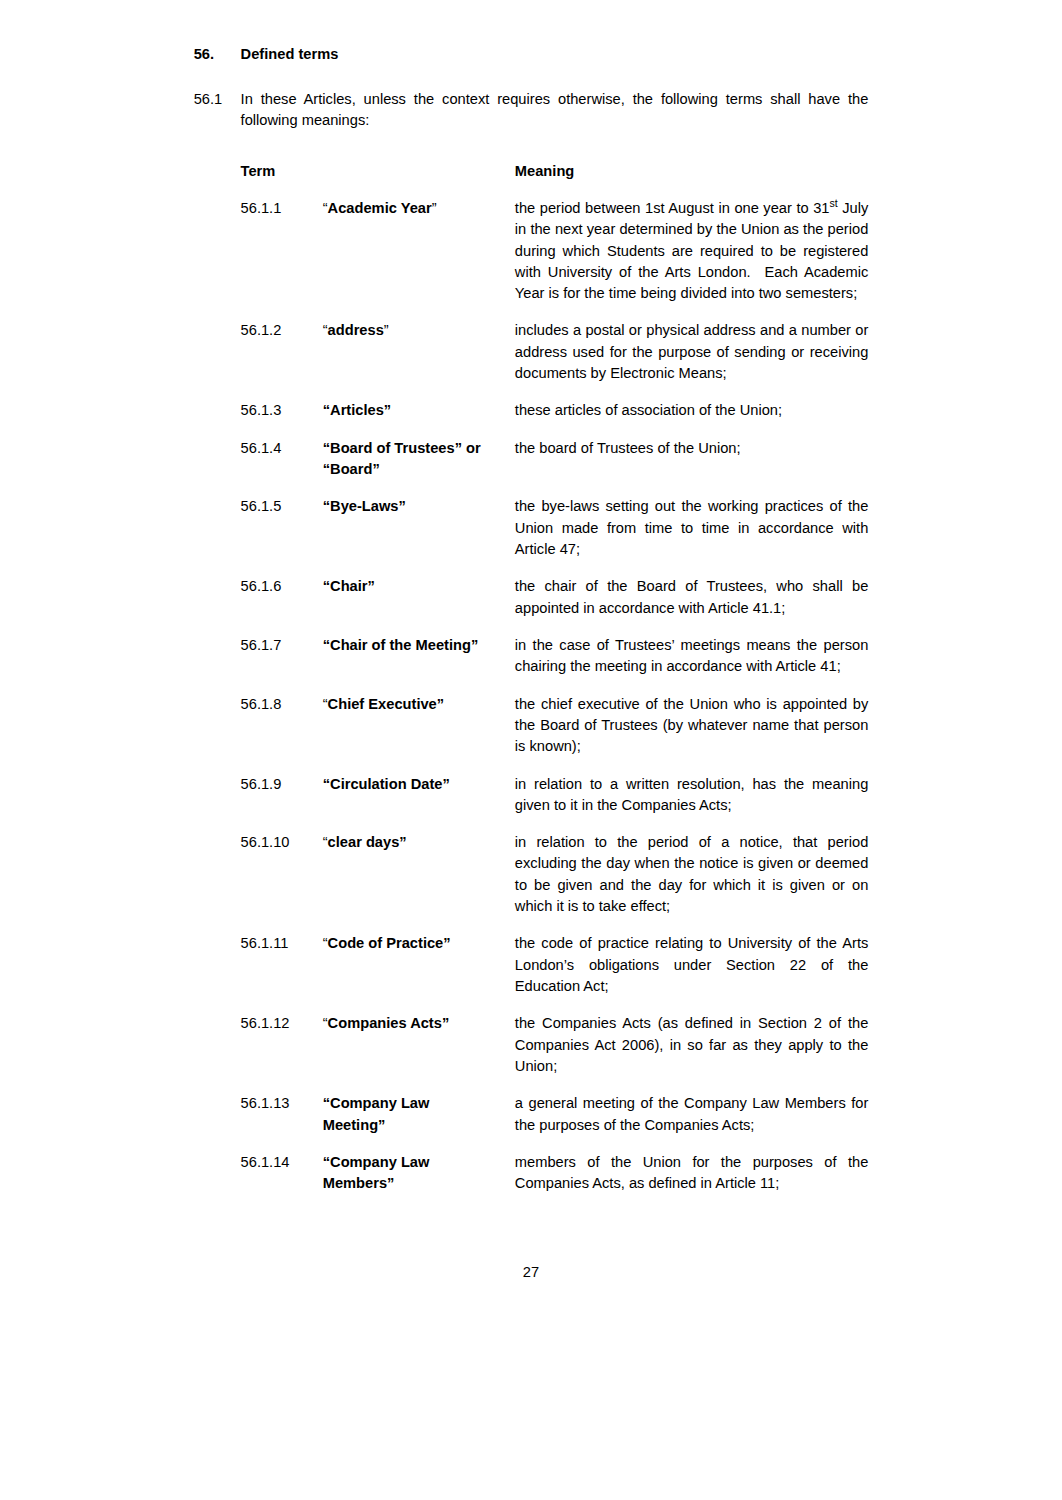56. Defined terms
56.1 In these Articles, unless the context requires otherwise, the following terms shall have the following meanings:
| Term | Meaning |
| --- | --- |
| 56.1.1 “ Academic Year ” | the period between 1st August in one year to 31 st July in the next year determined by the Union as the period during which Students are required to be registered with University of the Arts London. Each Academic Year is for the time being divided into two semesters; |
| 56.1.2 “ address ” | includes a postal or physical address and a number or address used for the purpose of sending or receiving documents by Electronic Means; |
| 56.1.3 “Articles” | these articles of association of the Union; |
| 56.1.4 “Board of Trustees” or “Board” | the board of Trustees of the Union; |
| 56.1.5 “Bye-Laws” | the bye-laws setting out the working practices of the Union made from time to time in accordance with Article 47; |
| 56.1.6 “Chair” | the chair of the Board of Trustees, who shall be appointed in accordance with Article 41.1; |
| 56.1.7 “Chair of the Meeting” | in the case of Trustees’ meetings means the person chairing the meeting in accordance with Article 41; |
| 56.1.8 “ Chief Executive” | the chief executive of the Union who is appointed by the Board of Trustees (by whatever name that person is known); |
| 56.1.9 “Circulation Date” | in relation to a written resolution, has the meaning given to it in the Companies Acts; |
| 56.1.10 “ clear days” | in relation to the period of a notice, that period excluding the day when the notice is given or deemed to be given and the day for which it is given or on which it is to take effect; |
| 56.1.11 “ Code of Practice” | the code of practice relating to University of the Arts London’s obligations under Section 22 of the Education Act; |
| 56.1.12 “ Companies Acts” | the Companies Acts (as defined in Section 2 of the Companies Act 2006), in so far as they apply to the Union; |
| 56.1.13 “Company Law Meeting” | a general meeting of the Company Law Members for the purposes of the Companies Acts; |
| 56.1.14 “Company Law Members” | members of the Union for the purposes of the Companies Acts, as defined in Article 11; |
27